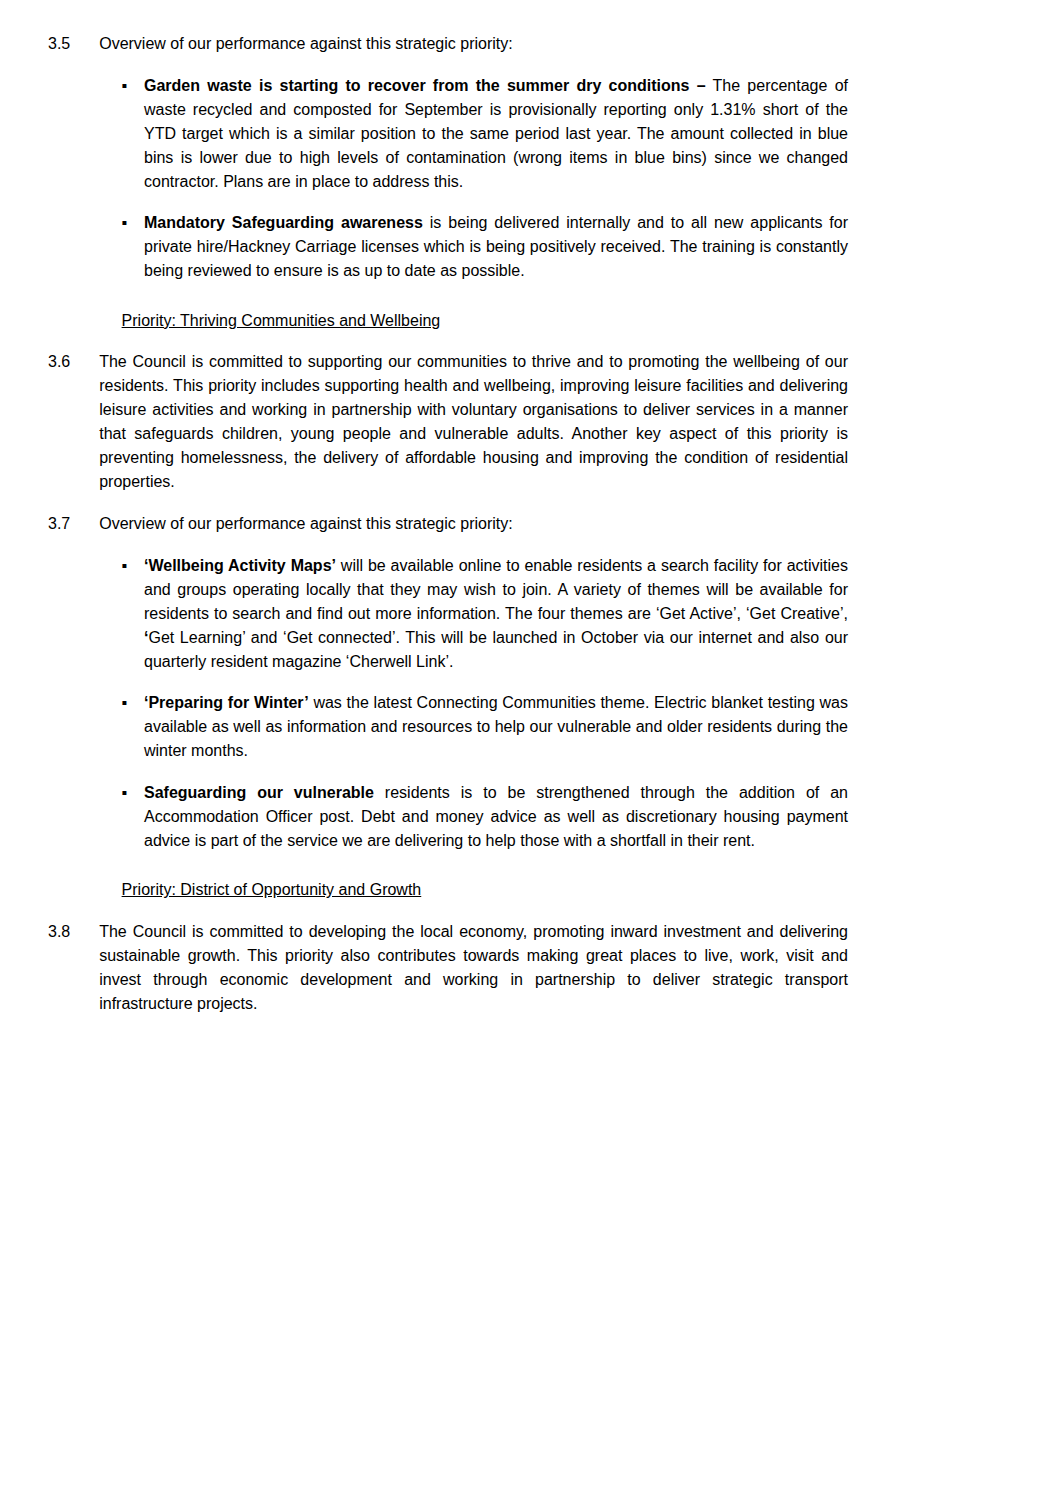3.5
Overview of our performance against this strategic priority:
Garden waste is starting to recover from the summer dry conditions – The percentage of waste recycled and composted for September is provisionally reporting only 1.31% short of the YTD target which is a similar position to the same period last year. The amount collected in blue bins is lower due to high levels of contamination (wrong items in blue bins) since we changed contractor. Plans are in place to address this.
Mandatory Safeguarding awareness is being delivered internally and to all new applicants for private hire/Hackney Carriage licenses which is being positively received. The training is constantly being reviewed to ensure is as up to date as possible.
Priority: Thriving Communities and Wellbeing
3.6
The Council is committed to supporting our communities to thrive and to promoting the wellbeing of our residents. This priority includes supporting health and wellbeing, improving leisure facilities and delivering leisure activities and working in partnership with voluntary organisations to deliver services in a manner that safeguards children, young people and vulnerable adults. Another key aspect of this priority is preventing homelessness, the delivery of affordable housing and improving the condition of residential properties.
3.7
Overview of our performance against this strategic priority:
‘Wellbeing Activity Maps’ will be available online to enable residents a search facility for activities and groups operating locally that they may wish to join. A variety of themes will be available for residents to search and find out more information. The four themes are ‘Get Active’, ‘Get Creative’, ‘Get Learning’ and ‘Get connected’. This will be launched in October via our internet and also our quarterly resident magazine ‘Cherwell Link’.
‘Preparing for Winter’ was the latest Connecting Communities theme. Electric blanket testing was available as well as information and resources to help our vulnerable and older residents during the winter months.
Safeguarding our vulnerable residents is to be strengthened through the addition of an Accommodation Officer post. Debt and money advice as well as discretionary housing payment advice is part of the service we are delivering to help those with a shortfall in their rent.
Priority: District of Opportunity and Growth
3.8
The Council is committed to developing the local economy, promoting inward investment and delivering sustainable growth. This priority also contributes towards making great places to live, work, visit and invest through economic development and working in partnership to deliver strategic transport infrastructure projects.